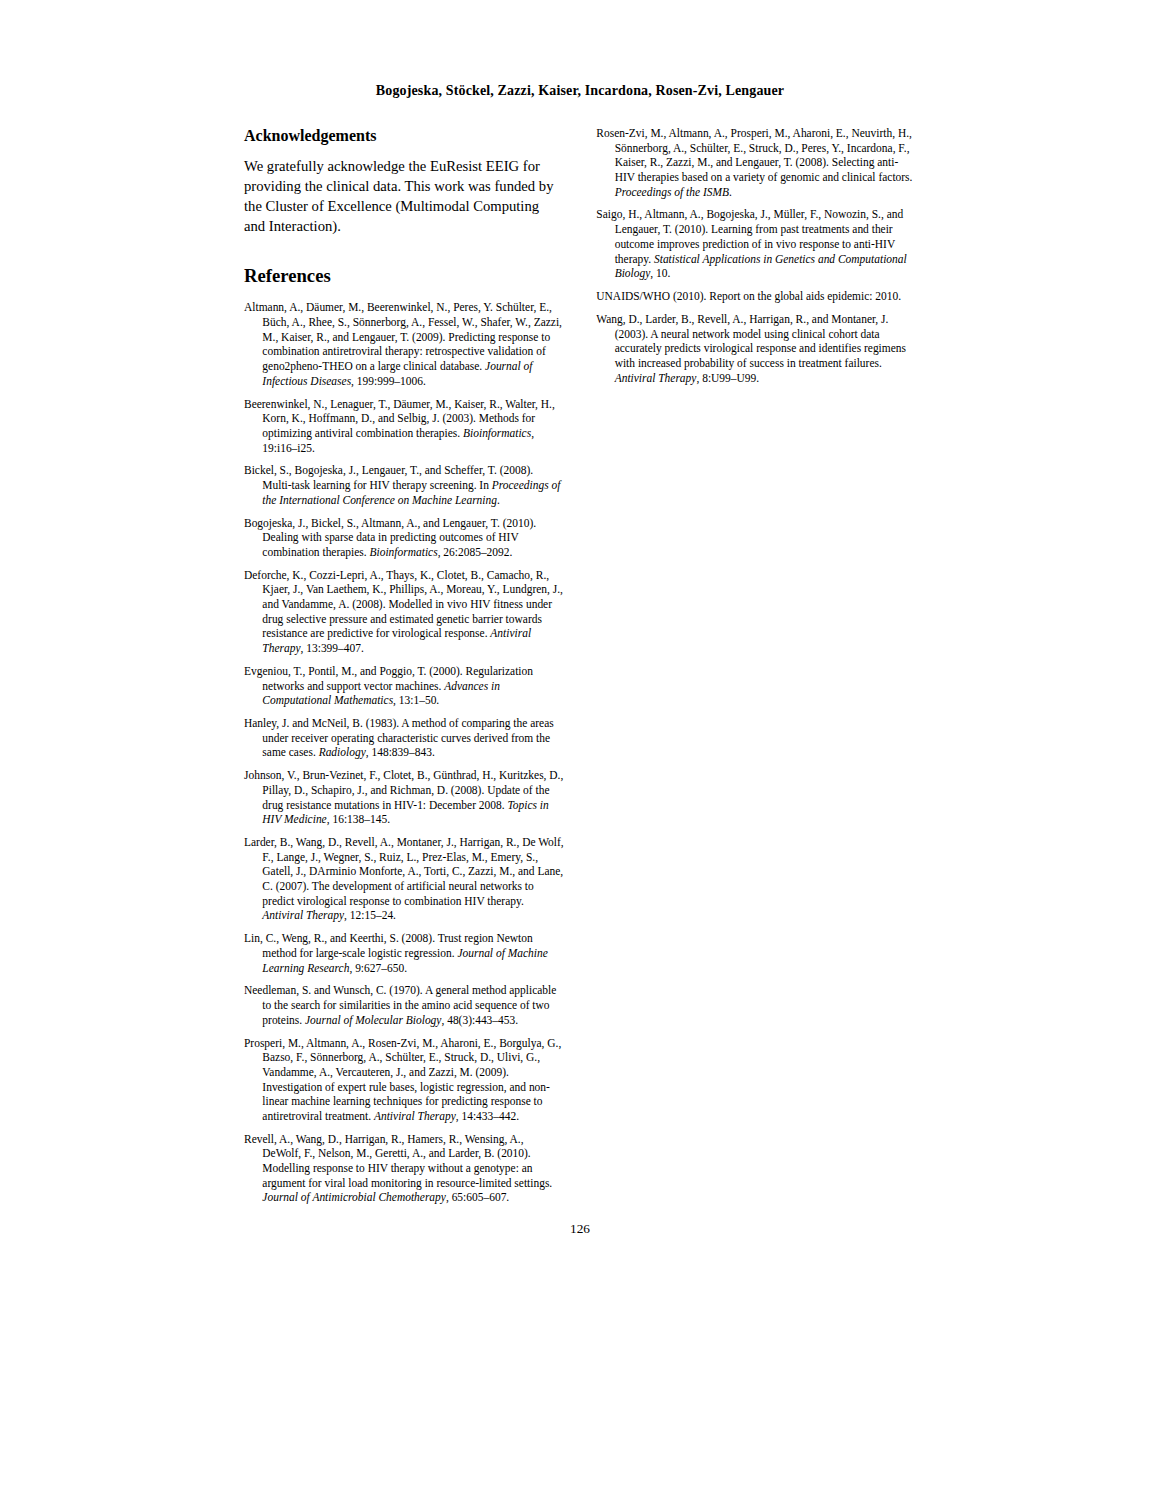Bogojeska, Stöckel, Zazzi, Kaiser, Incardona, Rosen-Zvi, Lengauer
Acknowledgements
We gratefully acknowledge the EuResist EEIG for providing the clinical data. This work was funded by the Cluster of Excellence (Multimodal Computing and Interaction).
References
Altmann, A., Däumer, M., Beerenwinkel, N., Peres, Y. Schülter, E., Büch, A., Rhee, S., Sönnerborg, A., Fessel, W., Shafer, W., Zazzi, M., Kaiser, R., and Lengauer, T. (2009). Predicting response to combination antiretroviral therapy: retrospective validation of geno2pheno-THEO on a large clinical database. Journal of Infectious Diseases, 199:999–1006.
Beerenwinkel, N., Lenaguer, T., Däumer, M., Kaiser, R., Walter, H., Korn, K., Hoffmann, D., and Selbig, J. (2003). Methods for optimizing antiviral combination therapies. Bioinformatics, 19:i16–i25.
Bickel, S., Bogojeska, J., Lengauer, T., and Scheffer, T. (2008). Multi-task learning for HIV therapy screening. In Proceedings of the International Conference on Machine Learning.
Bogojeska, J., Bickel, S., Altmann, A., and Lengauer, T. (2010). Dealing with sparse data in predicting outcomes of HIV combination therapies. Bioinformatics, 26:2085–2092.
Deforche, K., Cozzi-Lepri, A., Thays, K., Clotet, B., Camacho, R., Kjaer, J., Van Laethem, K., Phillips, A., Moreau, Y., Lundgren, J., and Vandamme, A. (2008). Modelled in vivo HIV fitness under drug selective pressure and estimated genetic barrier towards resistance are predictive for virological response. Antiviral Therapy, 13:399–407.
Evgeniou, T., Pontil, M., and Poggio, T. (2000). Regularization networks and support vector machines. Advances in Computational Mathematics, 13:1–50.
Hanley, J. and McNeil, B. (1983). A method of comparing the areas under receiver operating characteristic curves derived from the same cases. Radiology, 148:839–843.
Johnson, V., Brun-Vezinet, F., Clotet, B., Günthrad, H., Kuritzkes, D., Pillay, D., Schapiro, J., and Richman, D. (2008). Update of the drug resistance mutations in HIV-1: December 2008. Topics in HIV Medicine, 16:138–145.
Larder, B., Wang, D., Revell, A., Montaner, J., Harrigan, R., De Wolf, F., Lange, J., Wegner, S., Ruiz, L., Prez-Elas, M., Emery, S., Gatell, J., DArminio Monforte, A., Torti, C., Zazzi, M., and Lane, C. (2007). The development of artificial neural networks to predict virological response to combination HIV therapy. Antiviral Therapy, 12:15–24.
Lin, C., Weng, R., and Keerthi, S. (2008). Trust region Newton method for large-scale logistic regression. Journal of Machine Learning Research, 9:627–650.
Needleman, S. and Wunsch, C. (1970). A general method applicable to the search for similarities in the amino acid sequence of two proteins. Journal of Molecular Biology, 48(3):443–453.
Prosperi, M., Altmann, A., Rosen-Zvi, M., Aharoni, E., Borgulya, G., Bazso, F., Sönnerborg, A., Schülter, E., Struck, D., Ulivi, G., Vandamme, A., Vercauteren, J., and Zazzi, M. (2009). Investigation of expert rule bases, logistic regression, and non-linear machine learning techniques for predicting response to antiretroviral treatment. Antiviral Therapy, 14:433–442.
Revell, A., Wang, D., Harrigan, R., Hamers, R., Wensing, A., DeWolf, F., Nelson, M., Geretti, A., and Larder, B. (2010). Modelling response to HIV therapy without a genotype: an argument for viral load monitoring in resource-limited settings. Journal of Antimicrobial Chemotherapy, 65:605–607.
Rosen-Zvi, M., Altmann, A., Prosperi, M., Aharoni, E., Neuvirth, H., Sönnerborg, A., Schülter, E., Struck, D., Peres, Y., Incardona, F., Kaiser, R., Zazzi, M., and Lengauer, T. (2008). Selecting anti-HIV therapies based on a variety of genomic and clinical factors. Proceedings of the ISMB.
Saigo, H., Altmann, A., Bogojeska, J., Müller, F., Nowozin, S., and Lengauer, T. (2010). Learning from past treatments and their outcome improves prediction of in vivo response to anti-HIV therapy. Statistical Applications in Genetics and Computational Biology, 10.
UNAIDS/WHO (2010). Report on the global aids epidemic: 2010.
Wang, D., Larder, B., Revell, A., Harrigan, R., and Montaner, J. (2003). A neural network model using clinical cohort data accurately predicts virological response and identifies regimens with increased probability of success in treatment failures. Antiviral Therapy, 8:U99–U99.
126